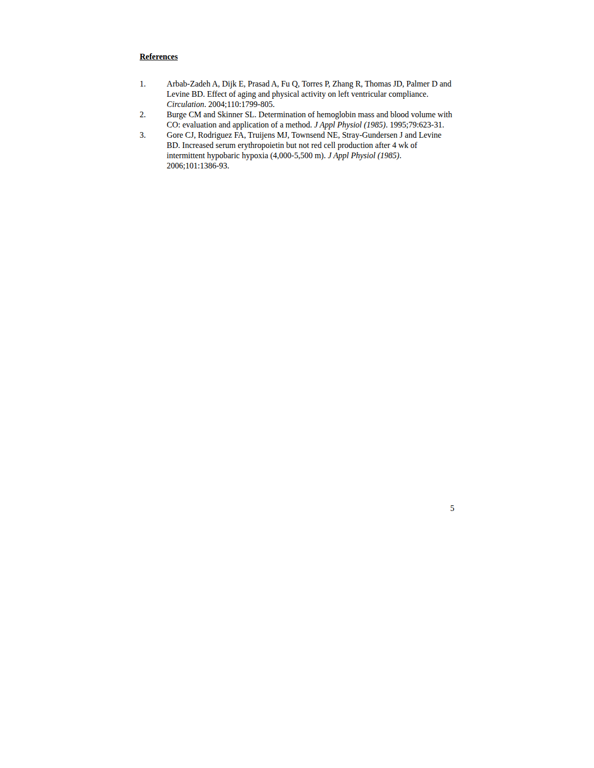References
1. Arbab-Zadeh A, Dijk E, Prasad A, Fu Q, Torres P, Zhang R, Thomas JD, Palmer D and Levine BD. Effect of aging and physical activity on left ventricular compliance. Circulation. 2004;110:1799-805.
2. Burge CM and Skinner SL. Determination of hemoglobin mass and blood volume with CO: evaluation and application of a method. J Appl Physiol (1985). 1995;79:623-31.
3. Gore CJ, Rodriguez FA, Truijens MJ, Townsend NE, Stray-Gundersen J and Levine BD. Increased serum erythropoietin but not red cell production after 4 wk of intermittent hypobaric hypoxia (4,000-5,500 m). J Appl Physiol (1985). 2006;101:1386-93.
5